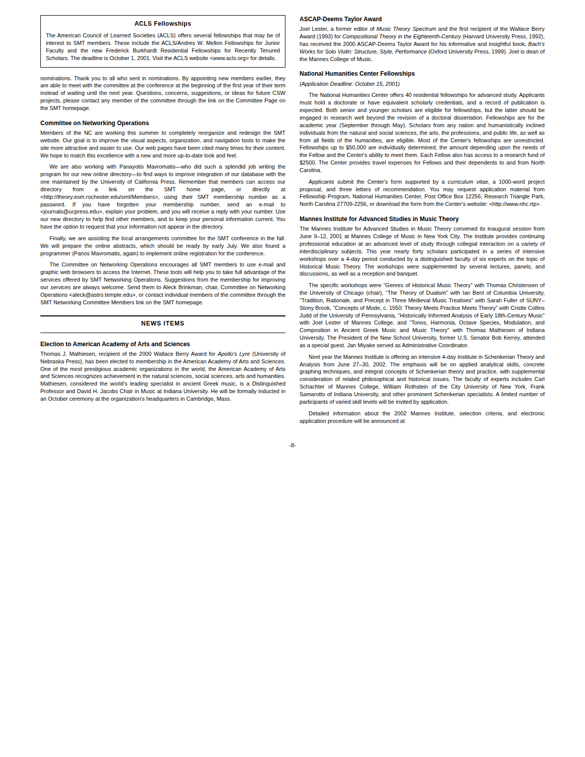ACLS Fellowships
The American Council of Learned Societies (ACLS) offers several fellowships that may be of interest to SMT members. These include the ACLS/Andres W. Mellon Fellowships for Junior Faculty and the new Frederick Burkhardt Residential Fellowships for Recently Tenured Scholars. The deadline is October 1, 2001. Visit the ACLS website <www.acls.org> for details.
nominations. Thank you to all who sent in nominations. By appointing new members earlier, they are able to meet with the committee at the conference at the beginning of the first year of their term instead of waiting until the next year. Questions, concerns, suggestions, or ideas for future CSW projects, please contact any member of the committee through the link on the Committee Page on the SMT homepage.
Committee on Networking Operations
Members of the NC are working this summer to completely reorganize and redesign the SMT website. Our goal is to improve the visual aspects, organization, and navigation tools to make the site more attractive and easier to use. Our web pages have been cited many times for their content. We hope to match this excellence with a new and more up-to-date look and feel.
We are also working with Panayotis Mavromatis—who did such a splendid job writing the program for our new online directory—to find ways to improve integration of our database with the one maintained by the University of California Press. Remember that members can access our directory from a link on the SMT home page, or directly at <http://theory.esm.rochester.edu/smt/Members>, using their SMT membership number as a password. If you have forgotten your membership number, send an e-mail to <journals@ucpress.edu>, explain your problem, and you will receive a reply with your number. Use our new directory to help find other members, and to keep your personal information current. You have the option to request that your information not appear in the directory.
Finally, we are assisting the local arrangements committee for the SMT conference in the fall. We will prepare the online abstracts, which should be ready by early July. We also found a programmer (Panos Mavromatis, again) to implement online registration for the conference.
The Committee on Networking Operations encourages all SMT members to use e-mail and graphic web browsers to access the Internet. These tools will help you to take full advantage of the services offered by SMT Networking Operations. Suggestions from the membership for improving our services are always welcome. Send them to Aleck Brinkman, chair, Committee on Networking Operations <aleck@astro.temple.edu>, or contact individual members of the committee through the SMT Networking Committee Members link on the SMT homepage.
NEWS ITEMS
Election to American Academy of Arts and Sciences
Thomas J. Mathiesen, recipient of the 2000 Wallace Berry Award for Apollo's Lyre (University of Nebraska Press), has been elected to membership in the American Academy of Arts and Sciences. One of the most prestigious academic organizations in the world, the American Academy of Arts and Sciences recognizes achievement in the natural sciences, social sciences, arts and humanities. Mathiesen, considered the world's leading specialist in ancient Greek music, is a Distinguished Professor and David H. Jacobs Chair in Music at Indiana University. He will be formally inducted in an October ceremony at the organization's headquarters in Cambridge, Mass.
ASCAP-Deems Taylor Award
Joel Lester, a former editor of Music Theory Spectrum and the first recipient of the Wallace Berry Award (1993) for Compositional Theory in the Eighteenth-Century (Harvard University Press, 1992), has received the 2000 ASCAP-Deems Taylor Award for his informative and insightful book, Bach's Works for Solo Violin: Structure, Style, Performance (Oxford University Press, 1999). Joel is dean of the Mannes College of Music.
National Humanities Center Fellowships
(Application Deadline: October 15, 2001)
The National Humanities Center offers 40 residential fellowships for advanced study. Applicants must hold a doctorate or have equivalent scholarly credentials, and a record of publication is expected. Both senior and younger scholars are eligible for fellowships, but the latter should be engaged in research well beyond the revision of a doctoral dissertation. Fellowships are for the academic year (September through May). Scholars from any nation and humanistically inclined individuals from the natural and social sciences, the arts, the professions, and public life, as well as from all fields of the humanities, are eligible. Most of the Center's fellowships are unrestricted. Fellowships up to $50,000 are individually determined, the amount depending upon the needs of the Fellow and the Center's ability to meet them. Each Fellow also has access to a research fund of $2500. The Center provides travel expenses for Fellows and their dependents to and from North Carolina.
Applicants submit the Center's form supported by a curriculum vitae, a 1000-word project proposal, and three letters of recommendation. You may request application material from Fellowship Program, National Humanities Center, Post Office Box 12256, Research Triangle Park, North Carolina 27709-2256, or download the form from the Center's website: <http://www.nhc.rtp>.
Mannes Institute for Advanced Studies in Music Theory
The Mannes Institute for Advanced Studies in Music Theory convened its inaugural session from June 9–12, 2001 at Mannes College of Music in New York City. The Institute provides continuing professional education at an advanced level of study through collegial interaction on a variety of interdisciplinary subjects. This year nearly forty scholars participated in a series of intensive workshops over a 4-day period conducted by a distinguished faculty of six experts on the topic of Historical Music Theory. The workshops were supplemented by several lectures, panels, and discussions, as well as a reception and banquet.
The specific workshops were “Genres of Historical Music Theory” with Thomas Christensen of the University of Chicago (chair), “The Theory of Dualism” with Ian Bent of Columbia University, “Tradition, Rationale, and Precept in Three Medieval Music Treatises” with Sarah Fuller of SUNY–Stony Brook, “Concepts of Mode, c. 1550: Theory Meets Practice Meets Theory” with Cristle Collins Judd of the University of Pennsylvania, “Historically Informed Analysis of Early 18th-Century Music” with Joel Lester of Mannes College, and “Tonos, Harmonia, Octave Species, Modulation, and Composition in Ancient Greek Music and Music Theory” with Thomas Mathiesen of Indiana University. The President of the New School University, former U.S. Senator Bob Kerrey, attended as a special guest. Jan Miyake served as Administrative Coordinator.
Next year the Mannes Institute is offering an intensive 4-day Institute in Schenkerian Theory and Analysis from June 27–30, 2002. The emphasis will be on applied analytical skills, concrete graphing techniques, and integral concepts of Schenkerian theory and practice, with supplemental consideration of related philosophical and historical issues. The faculty of experts includes Carl Schachter of Mannes College, William Rothstein of the City University of New York, Frank Samarotto of Indiana University, and other prominent Schenkerian specialists. A limited number of participants of varied skill levels will be invited by application.
Detailed information about the 2002 Mannes Institute, selection criteria, and electronic application procedure will be announced at
-8-